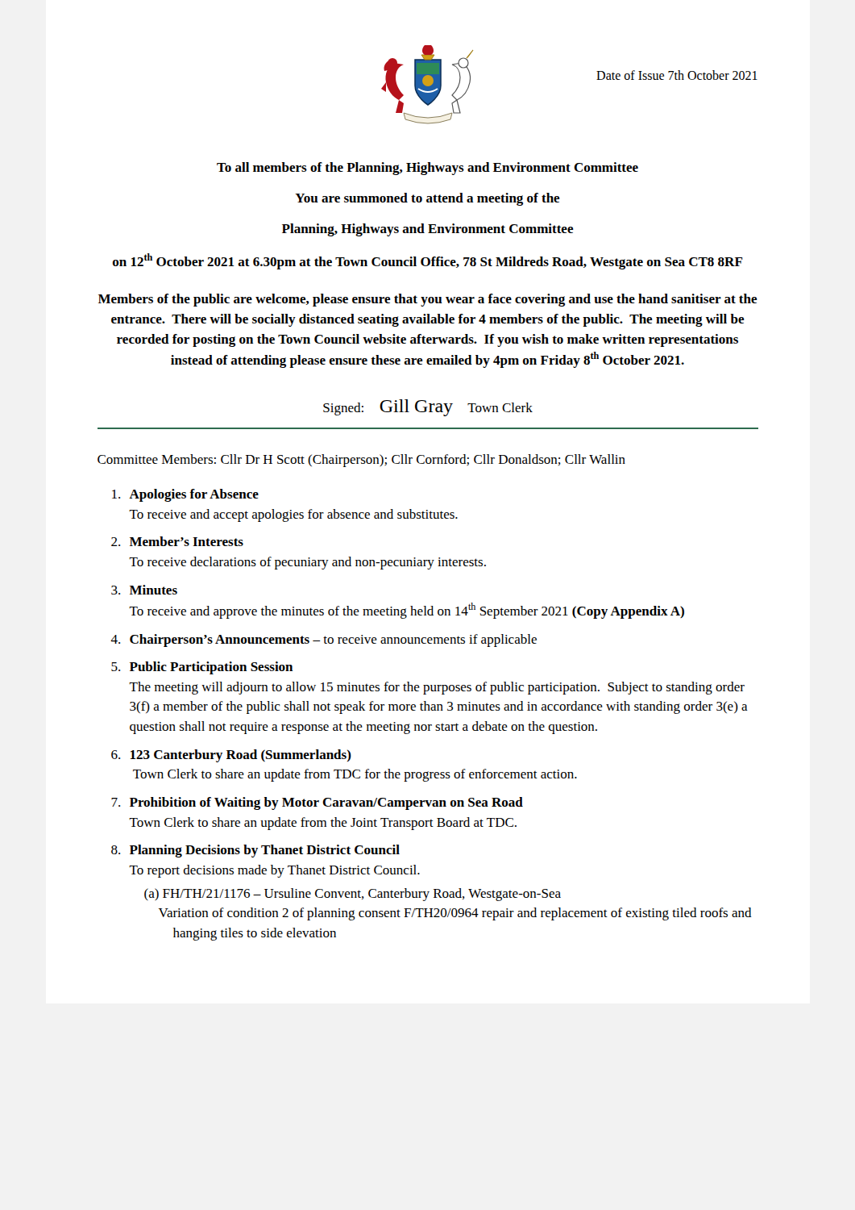Date of Issue 7th October 2021
To all members of the Planning, Highways and Environment Committee
You are summoned to attend a meeting of the
Planning, Highways and Environment Committee
on 12th October 2021 at 6.30pm at the Town Council Office, 78 St Mildreds Road, Westgate on Sea CT8 8RF
Members of the public are welcome, please ensure that you wear a face covering and use the hand sanitiser at the entrance. There will be socially distanced seating available for 4 members of the public. The meeting will be recorded for posting on the Town Council website afterwards. If you wish to make written representations instead of attending please ensure these are emailed by 4pm on Friday 8th October 2021.
Signed: Gill Gray Town Clerk
Committee Members: Cllr Dr H Scott (Chairperson); Cllr Cornford; Cllr Donaldson; Cllr Wallin
Apologies for Absence
To receive and accept apologies for absence and substitutes.
Member’s Interests
To receive declarations of pecuniary and non-pecuniary interests.
Minutes
To receive and approve the minutes of the meeting held on 14th September 2021 (Copy Appendix A)
Chairperson’s Announcements – to receive announcements if applicable
Public Participation Session
The meeting will adjourn to allow 15 minutes for the purposes of public participation. Subject to standing order 3(f) a member of the public shall not speak for more than 3 minutes and in accordance with standing order 3(e) a question shall not require a response at the meeting nor start a debate on the question.
123 Canterbury Road (Summerlands)
Town Clerk to share an update from TDC for the progress of enforcement action.
Prohibition of Waiting by Motor Caravan/Campervan on Sea Road
Town Clerk to share an update from the Joint Transport Board at TDC.
Planning Decisions by Thanet District Council
To report decisions made by Thanet District Council.
(a) FH/TH/21/1176 – Ursuline Convent, Canterbury Road, Westgate-on-Sea Variation of condition 2 of planning consent F/TH20/0964 repair and replacement of existing tiled roofs and hanging tiles to side elevation